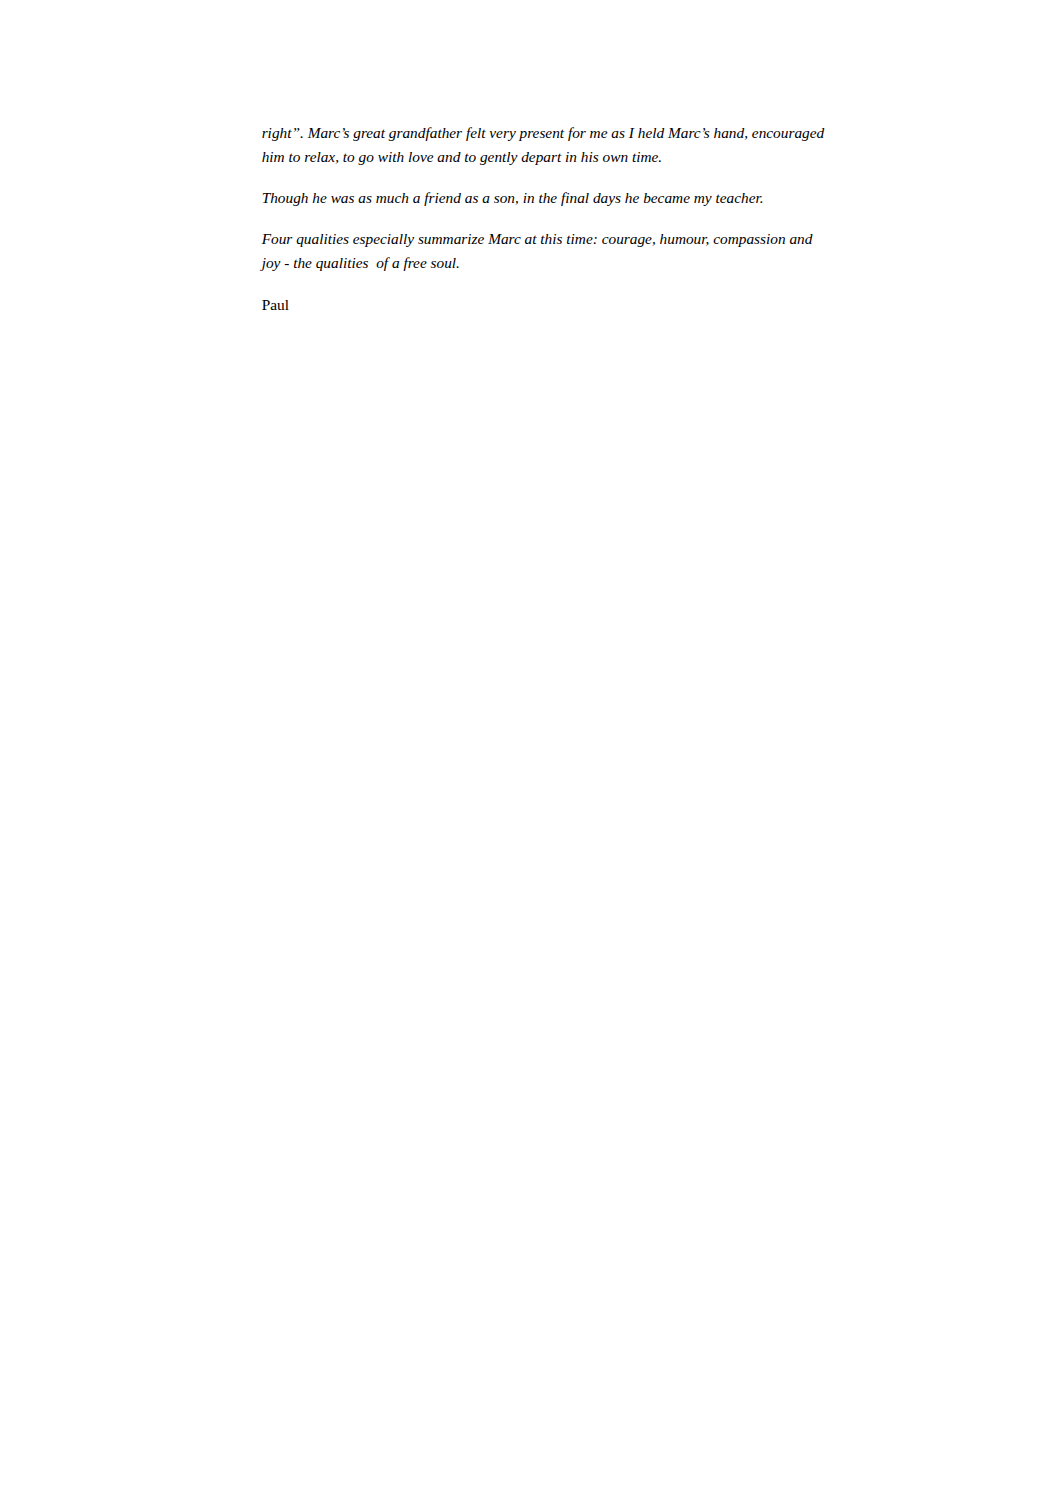right”. Marc’s great grandfather felt very present for me as I held Marc’s hand, encouraged him to relax, to go with love and to gently depart in his own time.
Though he was as much a friend as a son, in the final days he became my teacher.
Four qualities especially summarize Marc at this time: courage, humour, compassion and joy - the qualities of a free soul.
Paul